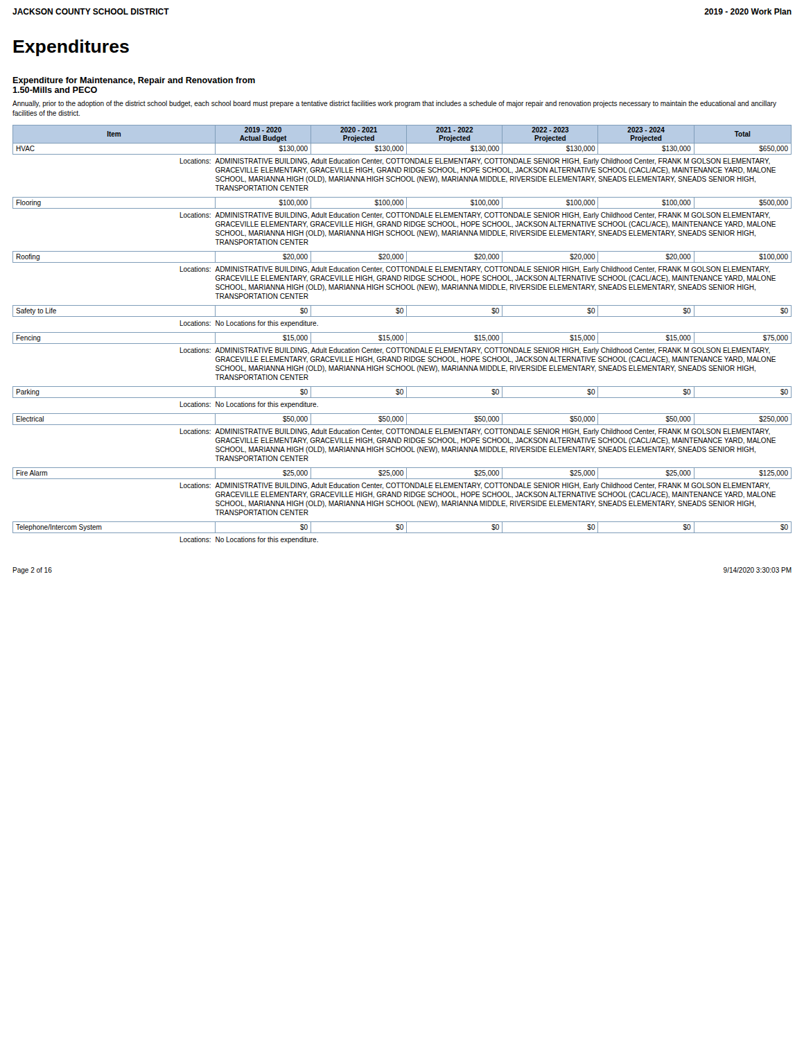JACKSON COUNTY SCHOOL DISTRICT
2019 - 2020 Work Plan
Expenditures
Expenditure for Maintenance, Repair and Renovation from
1.50-Mills and PECO
Annually, prior to the adoption of the district school budget, each school board must prepare a tentative district facilities work program that includes a schedule of major repair and renovation projects necessary to maintain the educational and ancillary facilities of the district.
| Item | 2019 - 2020 Actual Budget | 2020 - 2021 Projected | 2021 - 2022 Projected | 2022 - 2023 Projected | 2023 - 2024 Projected | Total |
| --- | --- | --- | --- | --- | --- | --- |
| HVAC | $130,000 | $130,000 | $130,000 | $130,000 | $130,000 | $650,000 |
| Locations: | ADMINISTRATIVE BUILDING, Adult Education Center, COTTONDALE ELEMENTARY, COTTONDALE SENIOR HIGH, Early Childhood Center, FRANK M GOLSON ELEMENTARY, GRACEVILLE ELEMENTARY, GRACEVILLE HIGH, GRAND RIDGE SCHOOL, HOPE SCHOOL, JACKSON ALTERNATIVE SCHOOL (CACL/ACE), MAINTENANCE YARD, MALONE SCHOOL, MARIANNA HIGH (OLD), MARIANNA HIGH SCHOOL (NEW), MARIANNA MIDDLE, RIVERSIDE ELEMENTARY, SNEADS ELEMENTARY, SNEADS SENIOR HIGH, TRANSPORTATION CENTER |
| Flooring | $100,000 | $100,000 | $100,000 | $100,000 | $100,000 | $500,000 |
| Locations: | ADMINISTRATIVE BUILDING, Adult Education Center, COTTONDALE ELEMENTARY, COTTONDALE SENIOR HIGH, Early Childhood Center, FRANK M GOLSON ELEMENTARY, GRACEVILLE ELEMENTARY, GRACEVILLE HIGH, GRAND RIDGE SCHOOL, HOPE SCHOOL, JACKSON ALTERNATIVE SCHOOL (CACL/ACE), MAINTENANCE YARD, MALONE SCHOOL, MARIANNA HIGH (OLD), MARIANNA HIGH SCHOOL (NEW), MARIANNA MIDDLE, RIVERSIDE ELEMENTARY, SNEADS ELEMENTARY, SNEADS SENIOR HIGH, TRANSPORTATION CENTER |
| Roofing | $20,000 | $20,000 | $20,000 | $20,000 | $20,000 | $100,000 |
| Locations: | ADMINISTRATIVE BUILDING, Adult Education Center, COTTONDALE ELEMENTARY, COTTONDALE SENIOR HIGH, Early Childhood Center, FRANK M GOLSON ELEMENTARY, GRACEVILLE ELEMENTARY, GRACEVILLE HIGH, GRAND RIDGE SCHOOL, HOPE SCHOOL, JACKSON ALTERNATIVE SCHOOL (CACL/ACE), MAINTENANCE YARD, MALONE SCHOOL, MARIANNA HIGH (OLD), MARIANNA HIGH SCHOOL (NEW), MARIANNA MIDDLE, RIVERSIDE ELEMENTARY, SNEADS ELEMENTARY, SNEADS SENIOR HIGH, TRANSPORTATION CENTER |
| Safety to Life | $0 | $0 | $0 | $0 | $0 | $0 |
| Locations: | No Locations for this expenditure. |
| Fencing | $15,000 | $15,000 | $15,000 | $15,000 | $15,000 | $75,000 |
| Locations: | ADMINISTRATIVE BUILDING, Adult Education Center, COTTONDALE ELEMENTARY, COTTONDALE SENIOR HIGH, Early Childhood Center, FRANK M GOLSON ELEMENTARY, GRACEVILLE ELEMENTARY, GRACEVILLE HIGH, GRAND RIDGE SCHOOL, HOPE SCHOOL, JACKSON ALTERNATIVE SCHOOL (CACL/ACE), MAINTENANCE YARD, MALONE SCHOOL, MARIANNA HIGH (OLD), MARIANNA HIGH SCHOOL (NEW), MARIANNA MIDDLE, RIVERSIDE ELEMENTARY, SNEADS ELEMENTARY, SNEADS SENIOR HIGH, TRANSPORTATION CENTER |
| Parking | $0 | $0 | $0 | $0 | $0 | $0 |
| Locations: | No Locations for this expenditure. |
| Electrical | $50,000 | $50,000 | $50,000 | $50,000 | $50,000 | $250,000 |
| Locations: | ADMINISTRATIVE BUILDING, Adult Education Center, COTTONDALE ELEMENTARY, COTTONDALE SENIOR HIGH, Early Childhood Center, FRANK M GOLSON ELEMENTARY, GRACEVILLE ELEMENTARY, GRACEVILLE HIGH, GRAND RIDGE SCHOOL, HOPE SCHOOL, JACKSON ALTERNATIVE SCHOOL (CACL/ACE), MAINTENANCE YARD, MALONE SCHOOL, MARIANNA HIGH (OLD), MARIANNA HIGH SCHOOL (NEW), MARIANNA MIDDLE, RIVERSIDE ELEMENTARY, SNEADS ELEMENTARY, SNEADS SENIOR HIGH, TRANSPORTATION CENTER |
| Fire Alarm | $25,000 | $25,000 | $25,000 | $25,000 | $25,000 | $125,000 |
| Locations: | ADMINISTRATIVE BUILDING, Adult Education Center, COTTONDALE ELEMENTARY, COTTONDALE SENIOR HIGH, Early Childhood Center, FRANK M GOLSON ELEMENTARY, GRACEVILLE ELEMENTARY, GRACEVILLE HIGH, GRAND RIDGE SCHOOL, HOPE SCHOOL, JACKSON ALTERNATIVE SCHOOL (CACL/ACE), MAINTENANCE YARD, MALONE SCHOOL, MARIANNA HIGH (OLD), MARIANNA HIGH SCHOOL (NEW), MARIANNA MIDDLE, RIVERSIDE ELEMENTARY, SNEADS ELEMENTARY, SNEADS SENIOR HIGH, TRANSPORTATION CENTER |
| Telephone/Intercom System | $0 | $0 | $0 | $0 | $0 | $0 |
| Locations: | No Locations for this expenditure. |
Page 2 of 16
9/14/2020 3:30:03 PM